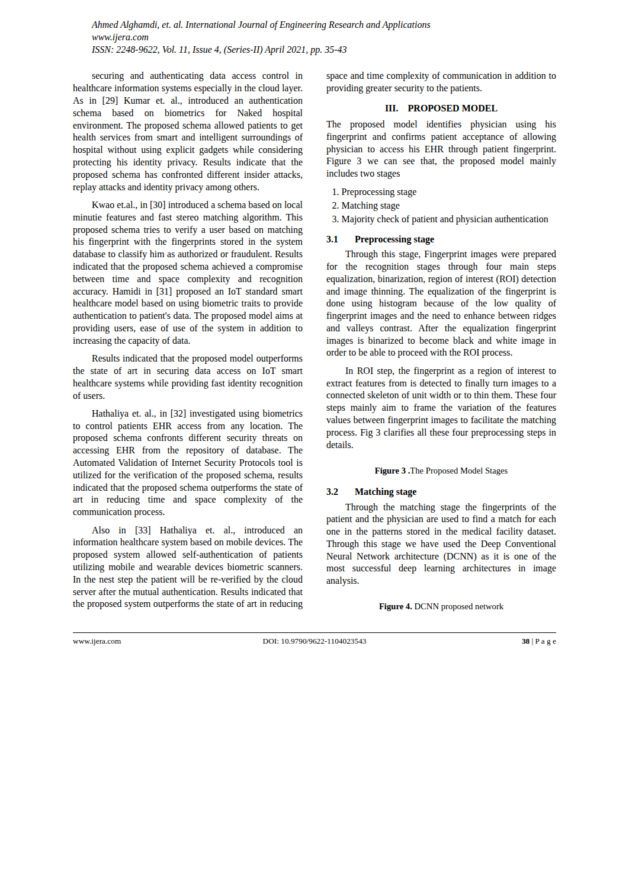Ahmed Alghamdi, et. al. International Journal of Engineering Research and Applications
www.ijera.com
ISSN: 2248-9622, Vol. 11, Issue 4, (Series-II) April 2021, pp. 35-43
securing and authenticating data access control in healthcare information systems especially in the cloud layer. As in [29] Kumar et. al., introduced an authentication schema based on biometrics for Naked hospital environment. The proposed schema allowed patients to get health services from smart and intelligent surroundings of hospital without using explicit gadgets while considering protecting his identity privacy. Results indicate that the proposed schema has confronted different insider attacks, replay attacks and identity privacy among others.
Kwao et.al., in [30] introduced a schema based on local minutie features and fast stereo matching algorithm. This proposed schema tries to verify a user based on matching his fingerprint with the fingerprints stored in the system database to classify him as authorized or fraudulent. Results indicated that the proposed schema achieved a compromise between time and space complexity and recognition accuracy. Hamidi in [31] proposed an IoT standard smart healthcare model based on using biometric traits to provide authentication to patient's data. The proposed model aims at providing users, ease of use of the system in addition to increasing the capacity of data.
Results indicated that the proposed model outperforms the state of art in securing data access on IoT smart healthcare systems while providing fast identity recognition of users.
Hathaliya et. al., in [32] investigated using biometrics to control patients EHR access from any location. The proposed schema confronts different security threats on accessing EHR from the repository of database. The Automated Validation of Internet Security Protocols tool is utilized for the verification of the proposed schema, results indicated that the proposed schema outperforms the state of art in reducing time and space complexity of the communication process.
Also in [33] Hathaliya et. al., introduced an information healthcare system based on mobile devices. The proposed system allowed self-authentication of patients utilizing mobile and wearable devices biometric scanners. In the nest step the patient will be re-verified by the cloud server after the mutual authentication. Results indicated that the proposed system outperforms the state of art in reducing space and time complexity of communication in addition to providing greater security to the patients.
III. Proposed Model
The proposed model identifies physician using his fingerprint and confirms patient acceptance of allowing physician to access his EHR through patient fingerprint. Figure 3 we can see that, the proposed model mainly includes two stages
Preprocessing stage
Matching stage
Majority check of patient and physician authentication
3.1 Preprocessing stage
Through this stage, Fingerprint images were prepared for the recognition stages through four main steps equalization, binarization, region of interest (ROI) detection and image thinning. The equalization of the fingerprint is done using histogram because of the low quality of fingerprint images and the need to enhance between ridges and valleys contrast. After the equalization fingerprint images is binarized to become black and white image in order to be able to proceed with the ROI process.
In ROI step, the fingerprint as a region of interest to extract features from is detected to finally turn images to a connected skeleton of unit width or to thin them. These four steps mainly aim to frame the variation of the features values between fingerprint images to facilitate the matching process. Fig 3 clarifies all these four preprocessing steps in details.
Figure 3 . The Proposed Model Stages
3.2 Matching stage
Through the matching stage the fingerprints of the patient and the physician are used to find a match for each one in the patterns stored in the medical facility dataset. Through this stage we have used the Deep Conventional Neural Network architecture (DCNN) as it is one of the most successful deep learning architectures in image analysis.
Figure 4. DCNN proposed network
www.ijera.com DOI: 10.9790/9622-1104023543 38 | P a g e